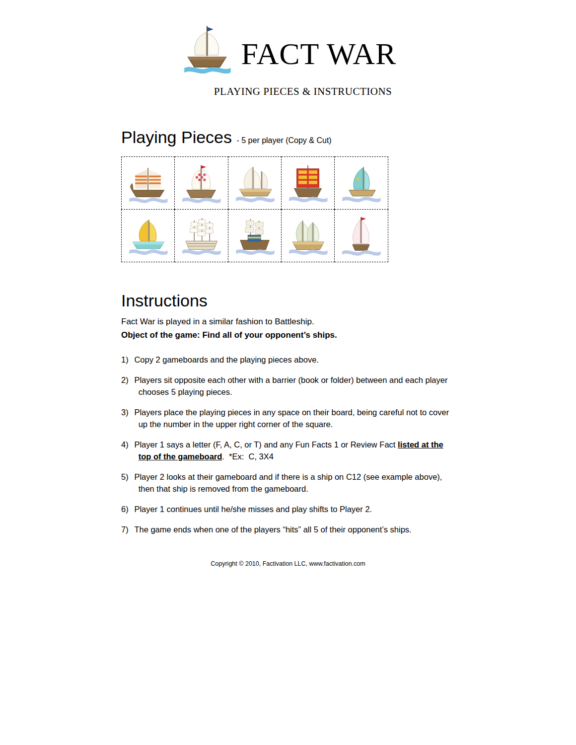FACT WAR
PLAYING PIECES & INSTRUCTIONS
Playing Pieces - 5 per player (Copy & Cut)
Instructions
Fact War is played in a similar fashion to Battleship.
Object of the game: Find all of your opponent’s ships.
1) Copy 2 gameboards and the playing pieces above.
2) Players sit opposite each other with a barrier (book or folder) between and each player chooses 5 playing pieces.
3) Players place the playing pieces in any space on their board, being careful not to cover up the number in the upper right corner of the square.
4) Player 1 says a letter (F, A, C, or T) and any Fun Facts 1 or Review Fact listed at the top of the gameboard. *Ex: C, 3X4
5) Player 2 looks at their gameboard and if there is a ship on C12 (see example above), then that ship is removed from the gameboard.
6) Player 1 continues until he/she misses and play shifts to Player 2.
7) The game ends when one of the players “hits” all 5 of their opponent’s ships.
Copyright © 2010, Factivation LLC, www.factivation.com